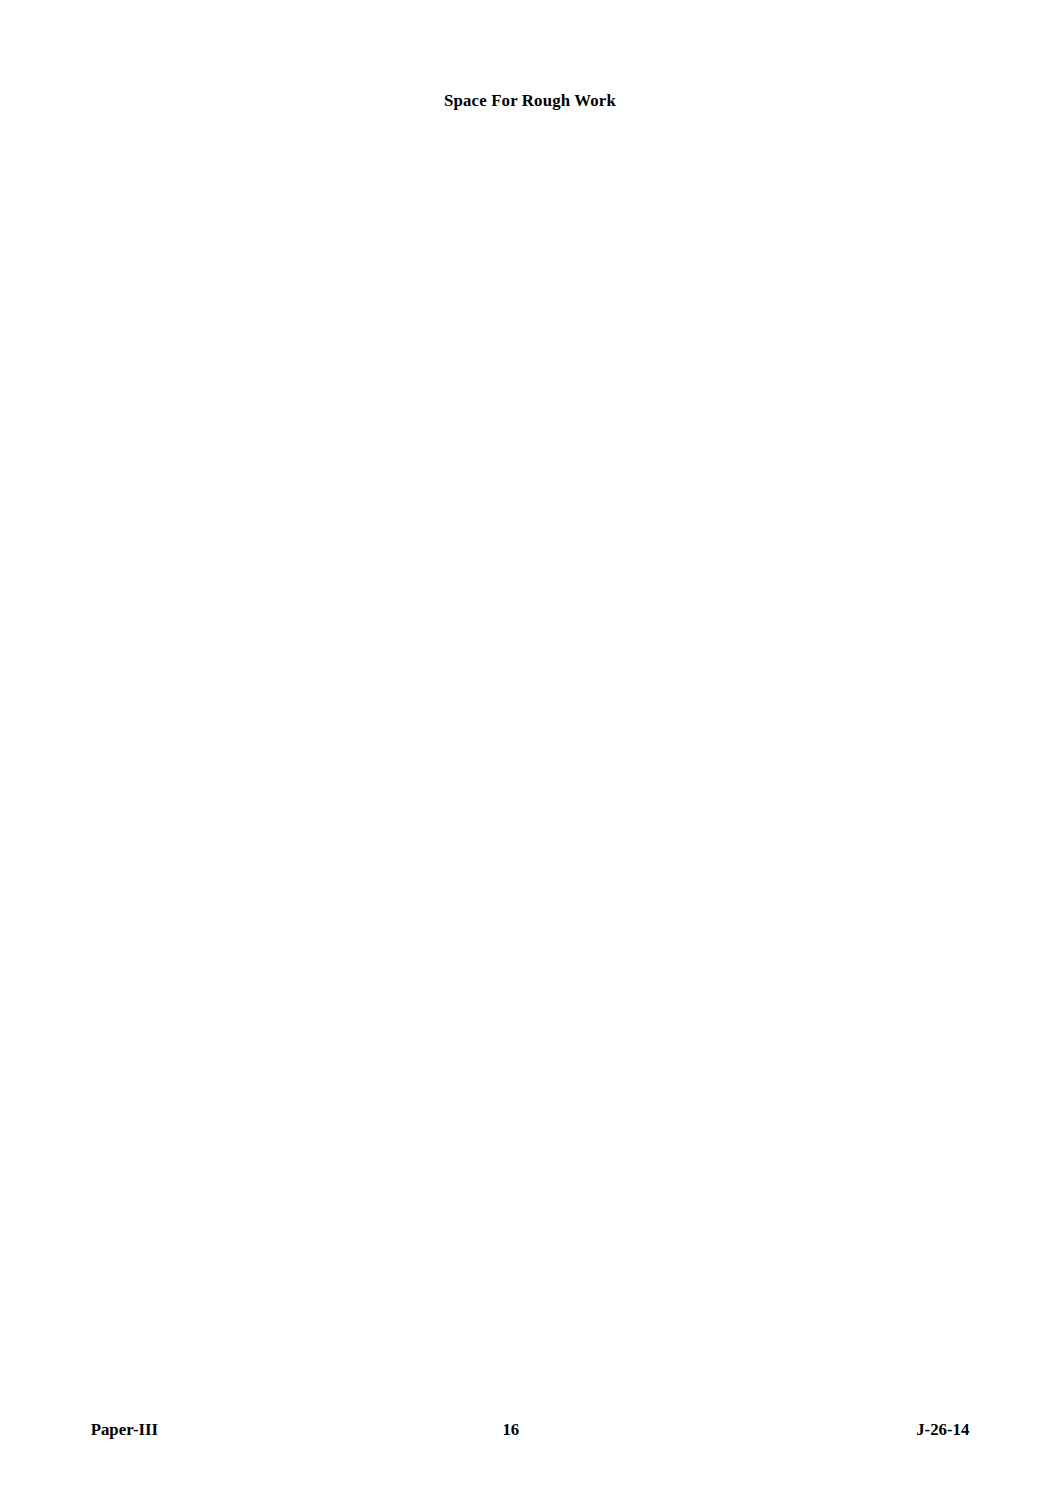Space For Rough Work
Paper-III 16 J-26-14